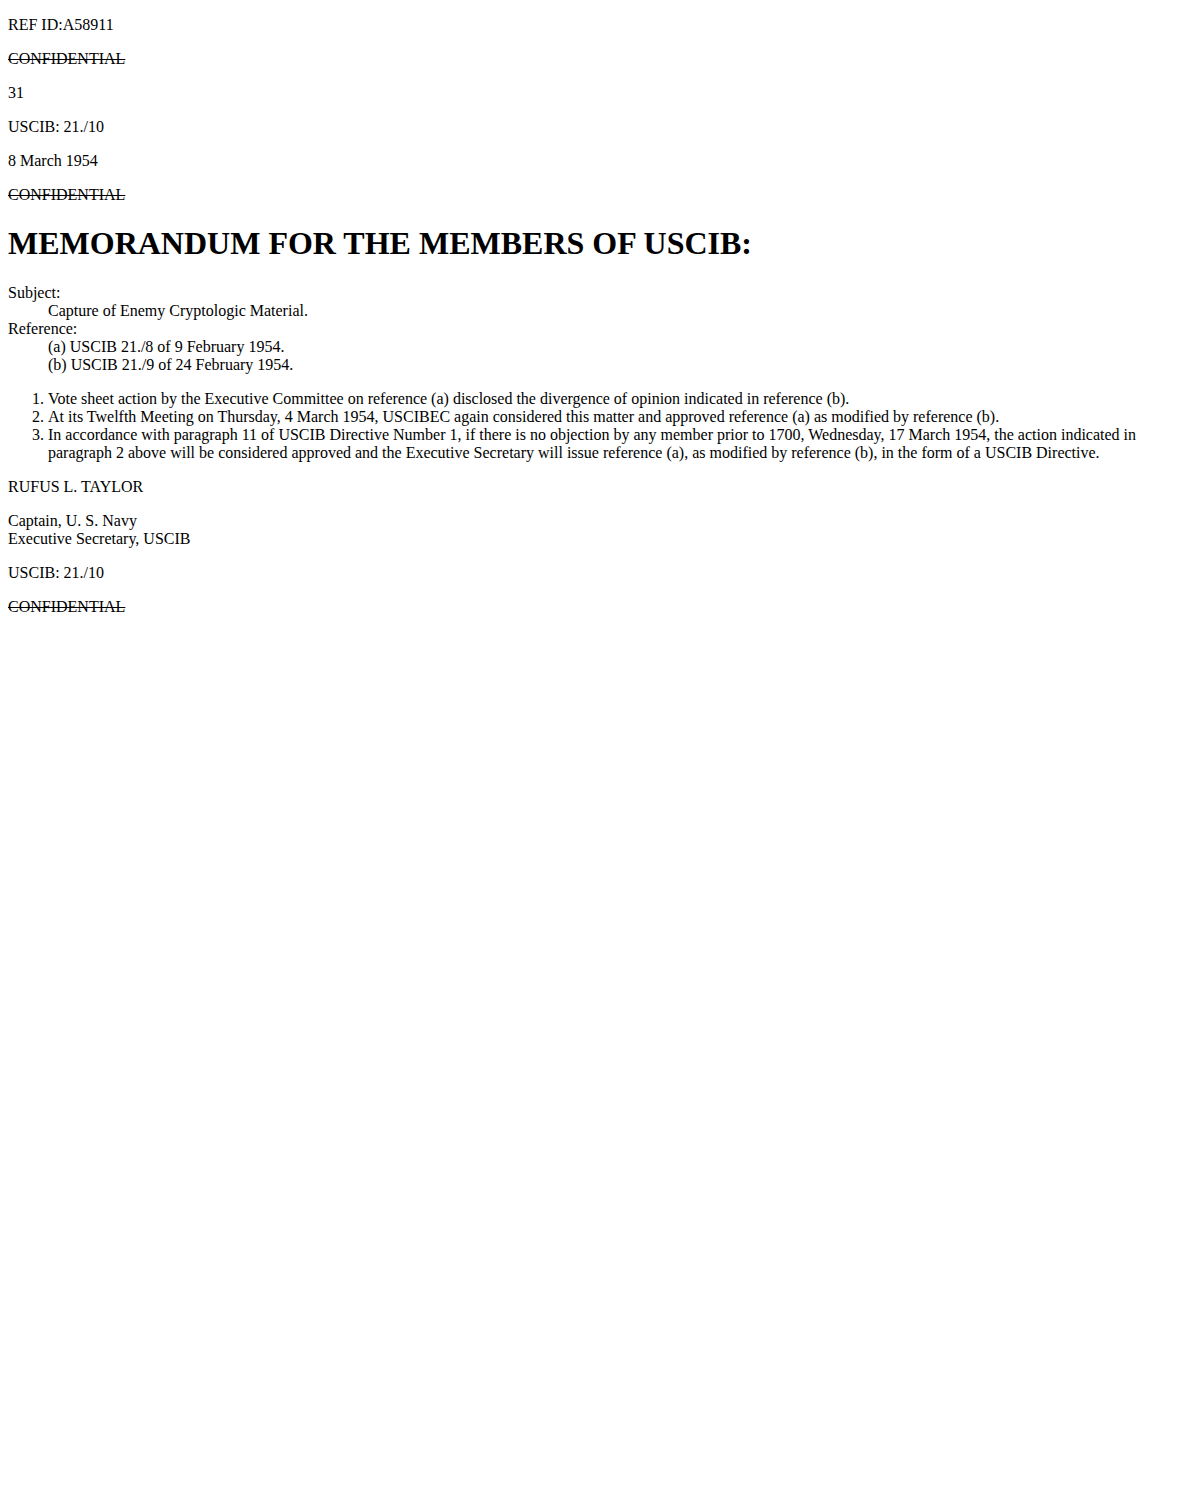REF ID:A58911
CONFIDENTIAL
31
USCIB: 21./10
8 March 1954
CONFIDENTIAL
MEMORANDUM FOR THE MEMBERS OF USCIB:
Subject:
Capture of Enemy Cryptologic Material.
Reference:
(a) USCIB 21./8 of 9 February 1954.
(b) USCIB 21./9 of 24 February 1954.
Vote sheet action by the Executive Committee on reference (a) disclosed the divergence of opinion indicated in reference (b).
At its Twelfth Meeting on Thursday, 4 March 1954, USCIBEC again considered this matter and approved reference (a) as modified by reference (b).
In accordance with paragraph 11 of USCIB Directive Number 1, if there is no objection by any member prior to 1700, Wednesday, 17 March 1954, the action indicated in paragraph 2 above will be considered approved and the Executive Secretary will issue reference (a), as modified by reference (b), in the form of a USCIB Directive.
RUFUS L. TAYLOR
Captain, U. S. Navy
Executive Secretary, USCIB
USCIB: 21./10
CONFIDENTIAL